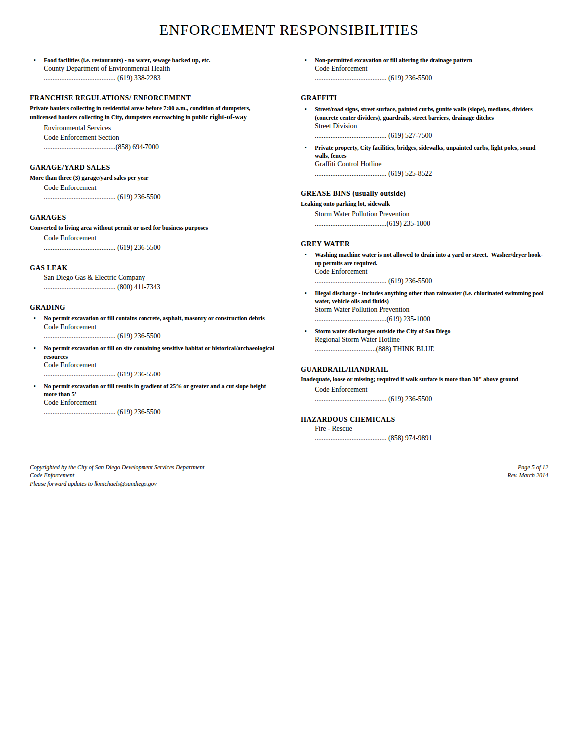ENFORCEMENT RESPONSIBILITIES
Food facilities (i.e. restaurants) - no water, sewage backed up, etc.
County Department of Environmental Health
......................................... (619) 338-2283
FRANCHISE REGULATIONS/ ENFORCEMENT
Private haulers collecting in residential areas before 7:00 a.m., condition of dumpsters, unlicensed haulers collecting in City, dumpsters encroaching in public right-of-way
Environmental Services
Code Enforcement Section
.........................................(858) 694-7000
GARAGE/YARD SALES
More than three (3) garage/yard sales per year
Code Enforcement
......................................... (619) 236-5500
GARAGES
Converted to living area without permit or used for business purposes
Code Enforcement
......................................... (619) 236-5500
GAS LEAK
San Diego Gas & Electric Company
......................................... (800) 411-7343
GRADING
No permit excavation or fill contains concrete, asphalt, masonry or construction debris
Code Enforcement
......................................... (619) 236-5500
No permit excavation or fill on site containing sensitive habitat or historical/archaeological resources
Code Enforcement
......................................... (619) 236-5500
No permit excavation or fill results in gradient of 25% or greater and a cut slope height more than 5'
Code Enforcement
......................................... (619) 236-5500
Non-permitted excavation or fill altering the drainage pattern
Code Enforcement
......................................... (619) 236-5500
GRAFFITI
Street/road signs, street surface, painted curbs, gunite walls (slope), medians, dividers (concrete center dividers), guardrails, street barriers, drainage ditches
Street Division
......................................... (619) 527-7500
Private property, City facilities, bridges, sidewalks, unpainted curbs, light poles, sound walls, fences
Graffiti Control Hotline
......................................... (619) 525-8522
GREASE BINS (usually outside)
Leaking onto parking lot, sidewalk
Storm Water Pollution Prevention
.........................................(619) 235-1000
GREY WATER
Washing machine water is not allowed to drain into a yard or street. Washer/dryer hook-up permits are required.
Code Enforcement
......................................... (619) 236-5500
Illegal discharge - includes anything other than rainwater (i.e. chlorinated swimming pool water, vehicle oils and fluids)
Storm Water Pollution Prevention
.........................................(619) 235-1000
Storm water discharges outside the City of San Diego
Regional Storm Water Hotline
...................................(888) THINK BLUE
GUARDRAIL/HANDRAIL
Inadequate, loose or missing; required if walk surface is more than 30" above ground
Code Enforcement
......................................... (619) 236-5500
HAZARDOUS CHEMICALS
Fire - Rescue
......................................... (858) 974-9891
Copyrighted by the City of San Diego Development Services Department
Code Enforcement
Please forward updates to lkmichaels@sandiego.gov
Page 5 of 12
Rev. March 2014